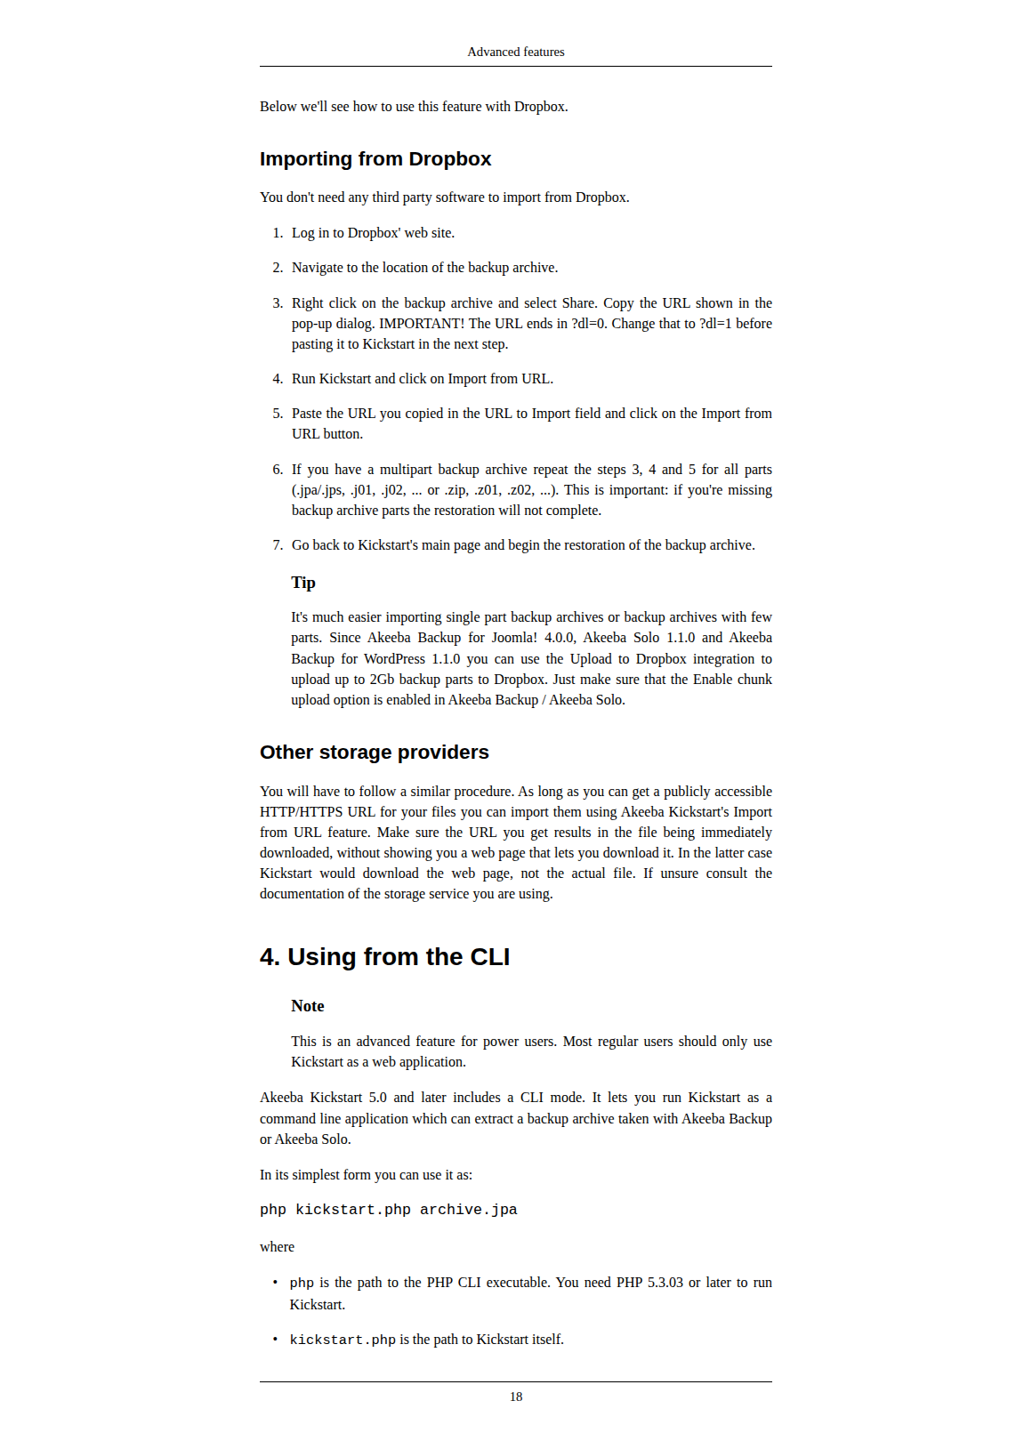Advanced features
Below we'll see how to use this feature with Dropbox.
Importing from Dropbox
You don't need any third party software to import from Dropbox.
Log in to Dropbox' web site.
Navigate to the location of the backup archive.
Right click on the backup archive and select Share. Copy the URL shown in the pop-up dialog. IMPORTANT! The URL ends in ?dl=0. Change that to ?dl=1 before pasting it to Kickstart in the next step.
Run Kickstart and click on Import from URL.
Paste the URL you copied in the URL to Import field and click on the Import from URL button.
If you have a multipart backup archive repeat the steps 3, 4 and 5 for all parts (.jpa/.jps, .j01, .j02, ... or .zip, .z01, .z02, ...). This is important: if you're missing backup archive parts the restoration will not complete.
Go back to Kickstart's main page and begin the restoration of the backup archive.
Tip
It's much easier importing single part backup archives or backup archives with few parts. Since Akeeba Backup for Joomla! 4.0.0, Akeeba Solo 1.1.0 and Akeeba Backup for WordPress 1.1.0 you can use the Upload to Dropbox integration to upload up to 2Gb backup parts to Dropbox. Just make sure that the Enable chunk upload option is enabled in Akeeba Backup / Akeeba Solo.
Other storage providers
You will have to follow a similar procedure. As long as you can get a publicly accessible HTTP/HTTPS URL for your files you can import them using Akeeba Kickstart's Import from URL feature. Make sure the URL you get results in the file being immediately downloaded, without showing you a web page that lets you download it. In the latter case Kickstart would download the web page, not the actual file. If unsure consult the documentation of the storage service you are using.
4. Using from the CLI
Note
This is an advanced feature for power users. Most regular users should only use Kickstart as a web application.
Akeeba Kickstart 5.0 and later includes a CLI mode. It lets you run Kickstart as a command line application which can extract a backup archive taken with Akeeba Backup or Akeeba Solo.
In its simplest form you can use it as:
php kickstart.php archive.jpa
where
php is the path to the PHP CLI executable. You need PHP 5.3.03 or later to run Kickstart.
kickstart.php is the path to Kickstart itself.
18